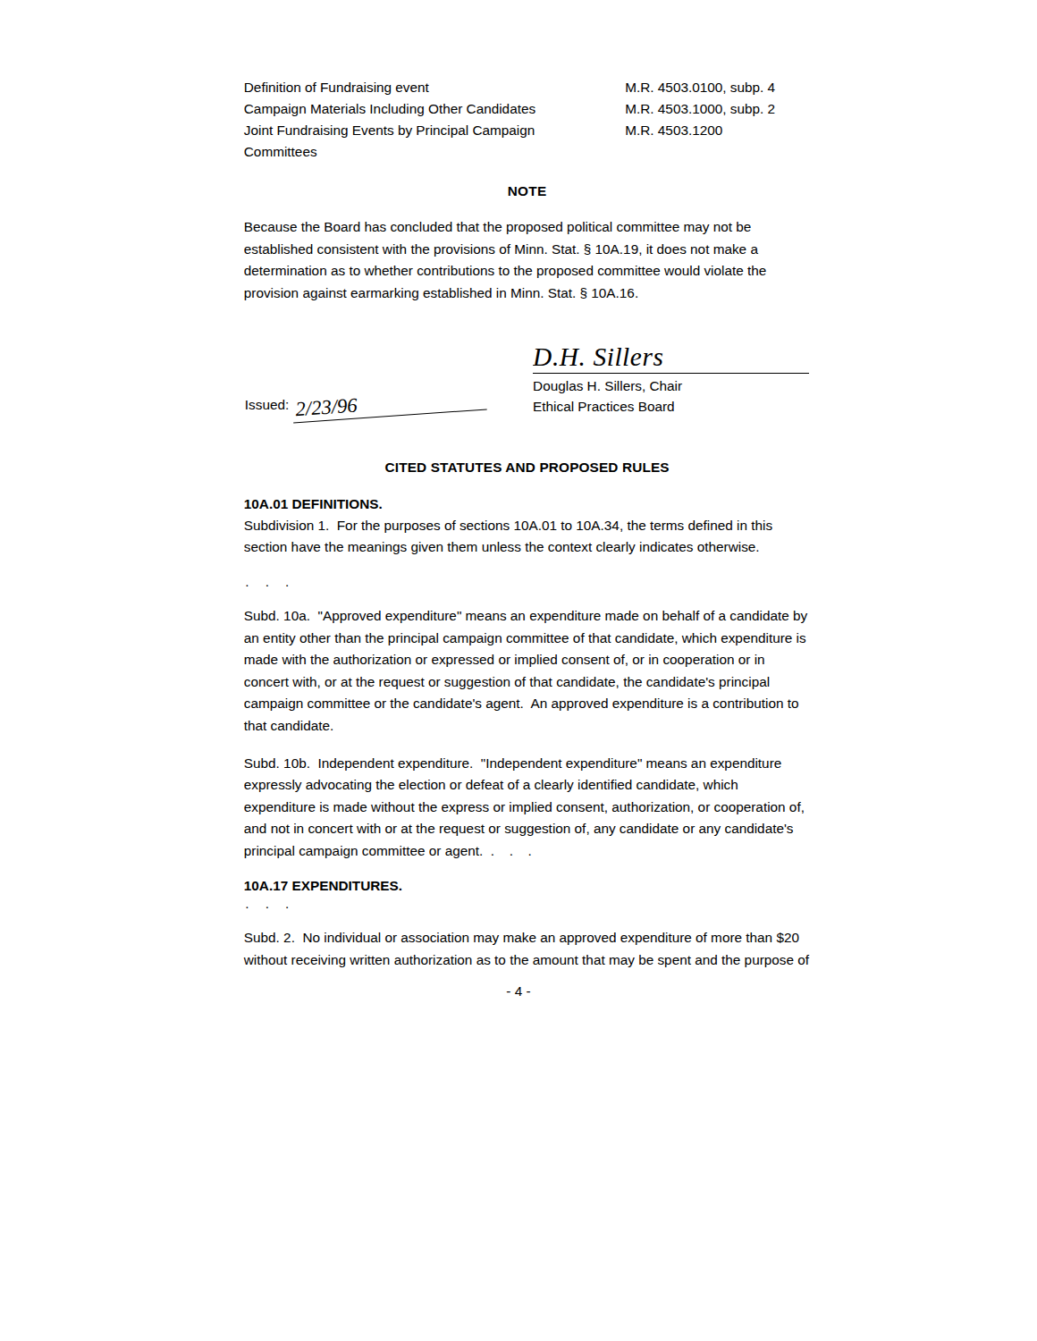| Definition of Fundraising event | M.R. 4503.0100, subp. 4 |
| Campaign Materials Including Other Candidates | M.R. 4503.1000, subp. 2 |
| Joint Fundraising Events by Principal Campaign Committees | M.R. 4503.1200 |
NOTE
Because the Board has concluded that the proposed political committee may not be established consistent with the provisions of Minn. Stat. § 10A.19, it does not make a determination as to whether contributions to the proposed committee would violate the provision against earmarking established in Minn. Stat. § 10A.16.
| Issued: 2/23/96 | D.H. Sillers Douglas H. Sillers, Chair Ethical Practices Board |
CITED STATUTES AND PROPOSED RULES
10A.01 DEFINITIONS.
Subdivision 1. For the purposes of sections 10A.01 to 10A.34, the terms defined in this section have the meanings given them unless the context clearly indicates otherwise.
. . .
Subd. 10a. "Approved expenditure" means an expenditure made on behalf of a candidate by an entity other than the principal campaign committee of that candidate, which expenditure is made with the authorization or expressed or implied consent of, or in cooperation or in concert with, or at the request or suggestion of that candidate, the candidate's principal campaign committee or the candidate's agent. An approved expenditure is a contribution to that candidate.
Subd. 10b. Independent expenditure. "Independent expenditure" means an expenditure expressly advocating the election or defeat of a clearly identified candidate, which expenditure is made without the express or implied consent, authorization, or cooperation of, and not in concert with or at the request or suggestion of, any candidate or any candidate's principal campaign committee or agent. . . .
10A.17 EXPENDITURES.
. . .
Subd. 2. No individual or association may make an approved expenditure of more than $20 without receiving written authorization as to the amount that may be spent and the purpose of
- 4 -